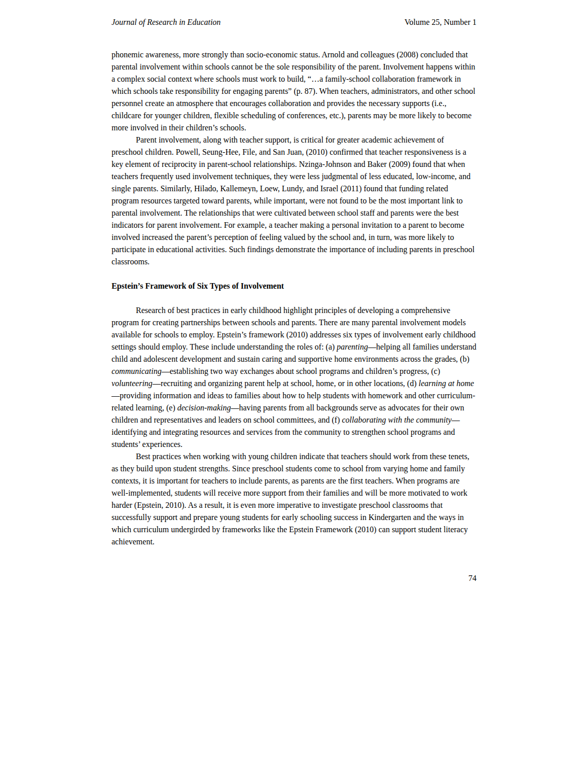Journal of Research in Education Volume 25, Number 1
phonemic awareness, more strongly than socio-economic status. Arnold and colleagues (2008) concluded that parental involvement within schools cannot be the sole responsibility of the parent. Involvement happens within a complex social context where schools must work to build, “…a family-school collaboration framework in which schools take responsibility for engaging parents” (p. 87). When teachers, administrators, and other school personnel create an atmosphere that encourages collaboration and provides the necessary supports (i.e., childcare for younger children, flexible scheduling of conferences, etc.), parents may be more likely to become more involved in their children’s schools.
Parent involvement, along with teacher support, is critical for greater academic achievement of preschool children. Powell, Seung-Hee, File, and San Juan, (2010) confirmed that teacher responsiveness is a key element of reciprocity in parent-school relationships. Nzinga-Johnson and Baker (2009) found that when teachers frequently used involvement techniques, they were less judgmental of less educated, low-income, and single parents. Similarly, Hilado, Kallemeyn, Loew, Lundy, and Israel (2011) found that funding related program resources targeted toward parents, while important, were not found to be the most important link to parental involvement. The relationships that were cultivated between school staff and parents were the best indicators for parent involvement. For example, a teacher making a personal invitation to a parent to become involved increased the parent’s perception of feeling valued by the school and, in turn, was more likely to participate in educational activities. Such findings demonstrate the importance of including parents in preschool classrooms.
Epstein’s Framework of Six Types of Involvement
Research of best practices in early childhood highlight principles of developing a comprehensive program for creating partnerships between schools and parents. There are many parental involvement models available for schools to employ. Epstein’s framework (2010) addresses six types of involvement early childhood settings should employ. These include understanding the roles of: (a) parenting—helping all families understand child and adolescent development and sustain caring and supportive home environments across the grades, (b) communicating—establishing two way exchanges about school programs and children’s progress, (c) volunteering—recruiting and organizing parent help at school, home, or in other locations, (d) learning at home—providing information and ideas to families about how to help students with homework and other curriculum-related learning, (e) decision-making—having parents from all backgrounds serve as advocates for their own children and representatives and leaders on school committees, and (f) collaborating with the community—identifying and integrating resources and services from the community to strengthen school programs and students’ experiences.
Best practices when working with young children indicate that teachers should work from these tenets, as they build upon student strengths. Since preschool students come to school from varying home and family contexts, it is important for teachers to include parents, as parents are the first teachers. When programs are well-implemented, students will receive more support from their families and will be more motivated to work harder (Epstein, 2010). As a result, it is even more imperative to investigate preschool classrooms that successfully support and prepare young students for early schooling success in Kindergarten and the ways in which curriculum undergirded by frameworks like the Epstein Framework (2010) can support student literacy achievement.
74